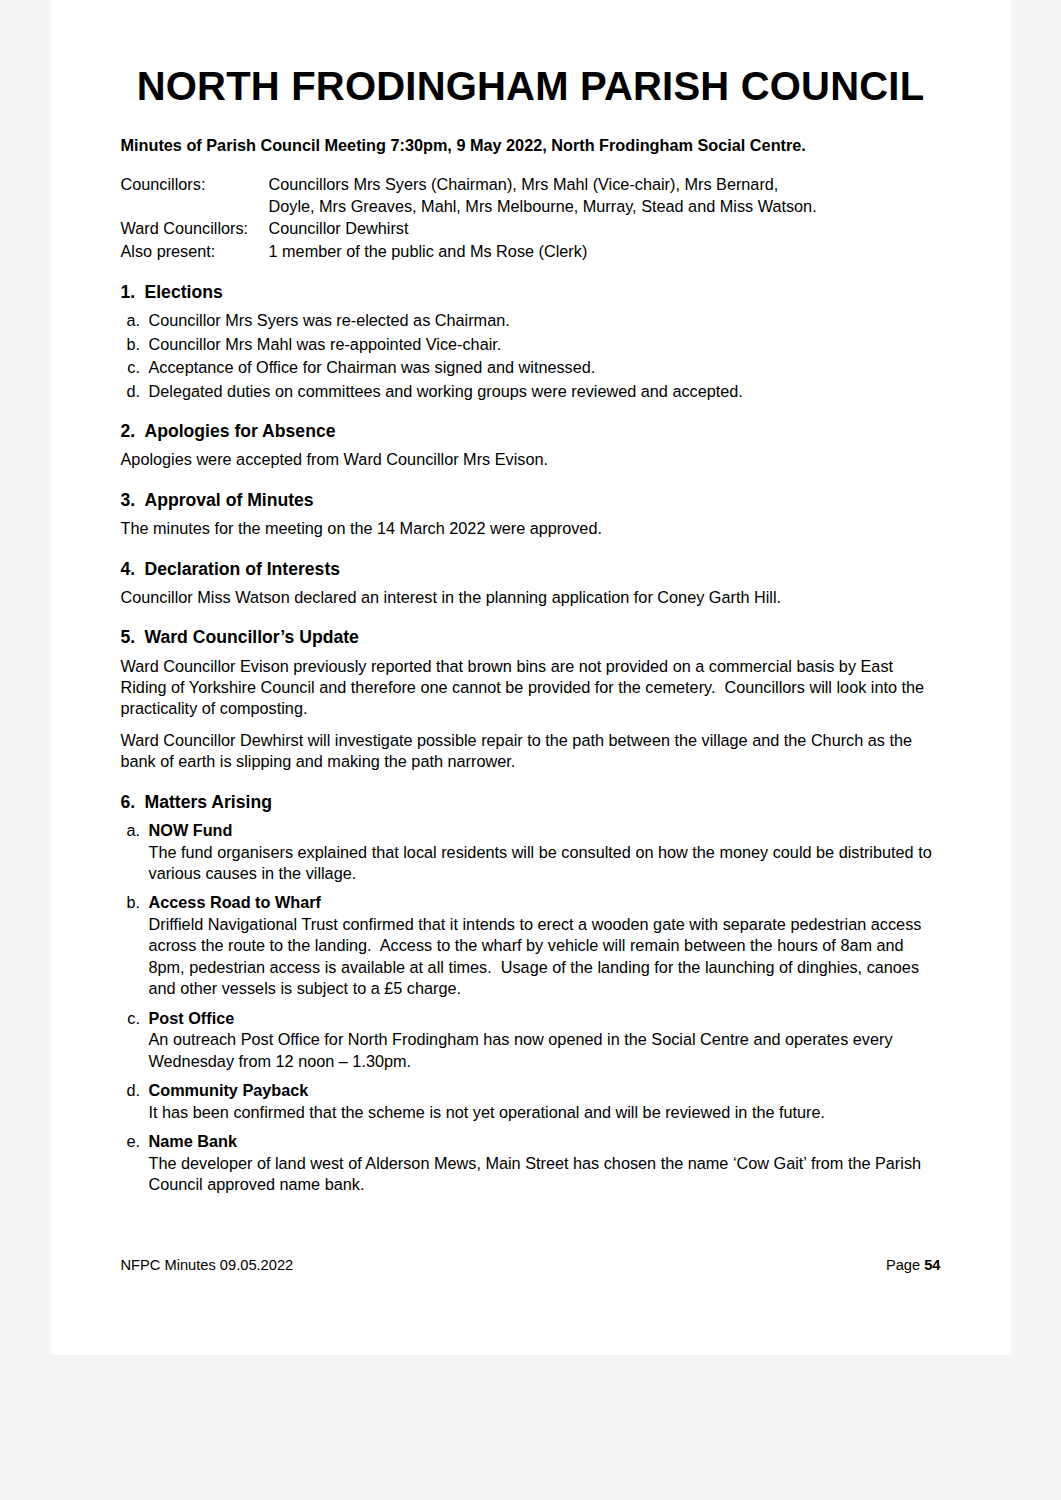NORTH FRODINGHAM PARISH COUNCIL
Minutes of Parish Council Meeting 7:30pm, 9 May 2022, North Frodingham Social Centre.
| Councillors: | Councillors Mrs Syers (Chairman), Mrs Mahl (Vice-chair), Mrs Bernard, Doyle, Mrs Greaves, Mahl, Mrs Melbourne, Murray, Stead and Miss Watson. |
| Ward Councillors: | Councillor Dewhirst |
| Also present: | 1 member of the public and Ms Rose (Clerk) |
Elections
Councillor Mrs Syers was re-elected as Chairman.
Councillor Mrs Mahl was re-appointed Vice-chair.
Acceptance of Office for Chairman was signed and witnessed.
Delegated duties on committees and working groups were reviewed and accepted.
Apologies for Absence
Apologies were accepted from Ward Councillor Mrs Evison.
Approval of Minutes
The minutes for the meeting on the 14 March 2022 were approved.
Declaration of Interests
Councillor Miss Watson declared an interest in the planning application for Coney Garth Hill.
Ward Councillor’s Update
Ward Councillor Evison previously reported that brown bins are not provided on a commercial basis by East Riding of Yorkshire Council and therefore one cannot be provided for the cemetery. Councillors will look into the practicality of composting.
Ward Councillor Dewhirst will investigate possible repair to the path between the village and the Church as the bank of earth is slipping and making the path narrower.
Matters Arising
NOW Fund
The fund organisers explained that local residents will be consulted on how the money could be distributed to various causes in the village.
Access Road to Wharf
Driffield Navigational Trust confirmed that it intends to erect a wooden gate with separate pedestrian access across the route to the landing. Access to the wharf by vehicle will remain between the hours of 8am and 8pm, pedestrian access is available at all times. Usage of the landing for the launching of dinghies, canoes and other vessels is subject to a £5 charge.
Post Office
An outreach Post Office for North Frodingham has now opened in the Social Centre and operates every Wednesday from 12 noon – 1.30pm.
Community Payback
It has been confirmed that the scheme is not yet operational and will be reviewed in the future.
Name Bank
The developer of land west of Alderson Mews, Main Street has chosen the name ‘Cow Gait’ from the Parish Council approved name bank.
NFPC Minutes 09.05.2022
Page 54